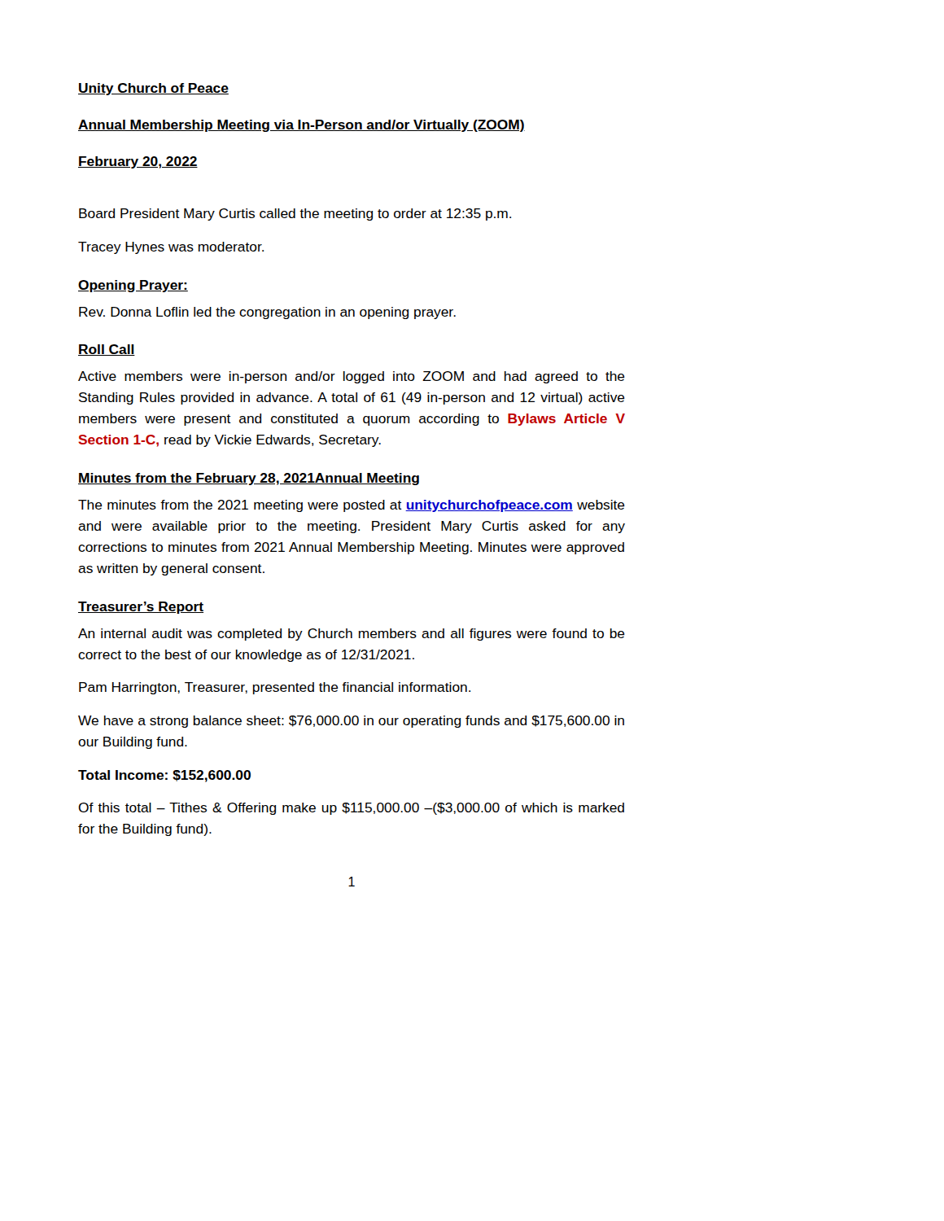Unity Church of Peace
Annual Membership Meeting via In-Person and/or Virtually (ZOOM)
February 20, 2022
Board President Mary Curtis called the meeting to order at 12:35 p.m.
Tracey Hynes was moderator.
Opening Prayer:
Rev. Donna Loflin led the congregation in an opening prayer.
Roll Call
Active members were in-person and/or logged into ZOOM and had agreed to the Standing Rules provided in advance. A total of 61 (49 in-person and 12 virtual) active members were present and constituted a quorum according to Bylaws Article V Section 1-C, read by Vickie Edwards, Secretary.
Minutes from the February 28, 2021Annual Meeting
The minutes from the 2021 meeting were posted at unitychurchofpeace.com website and were available prior to the meeting. President Mary Curtis asked for any corrections to minutes from 2021 Annual Membership Meeting. Minutes were approved as written by general consent.
Treasurer’s Report
An internal audit was completed by Church members and all figures were found to be correct to the best of our knowledge as of 12/31/2021.
Pam Harrington, Treasurer, presented the financial information.
We have a strong balance sheet: $76,000.00 in our operating funds and $175,600.00 in our Building fund.
Total Income: $152,600.00
Of this total – Tithes & Offering make up $115,000.00 –($3,000.00 of which is marked for the Building fund).
1